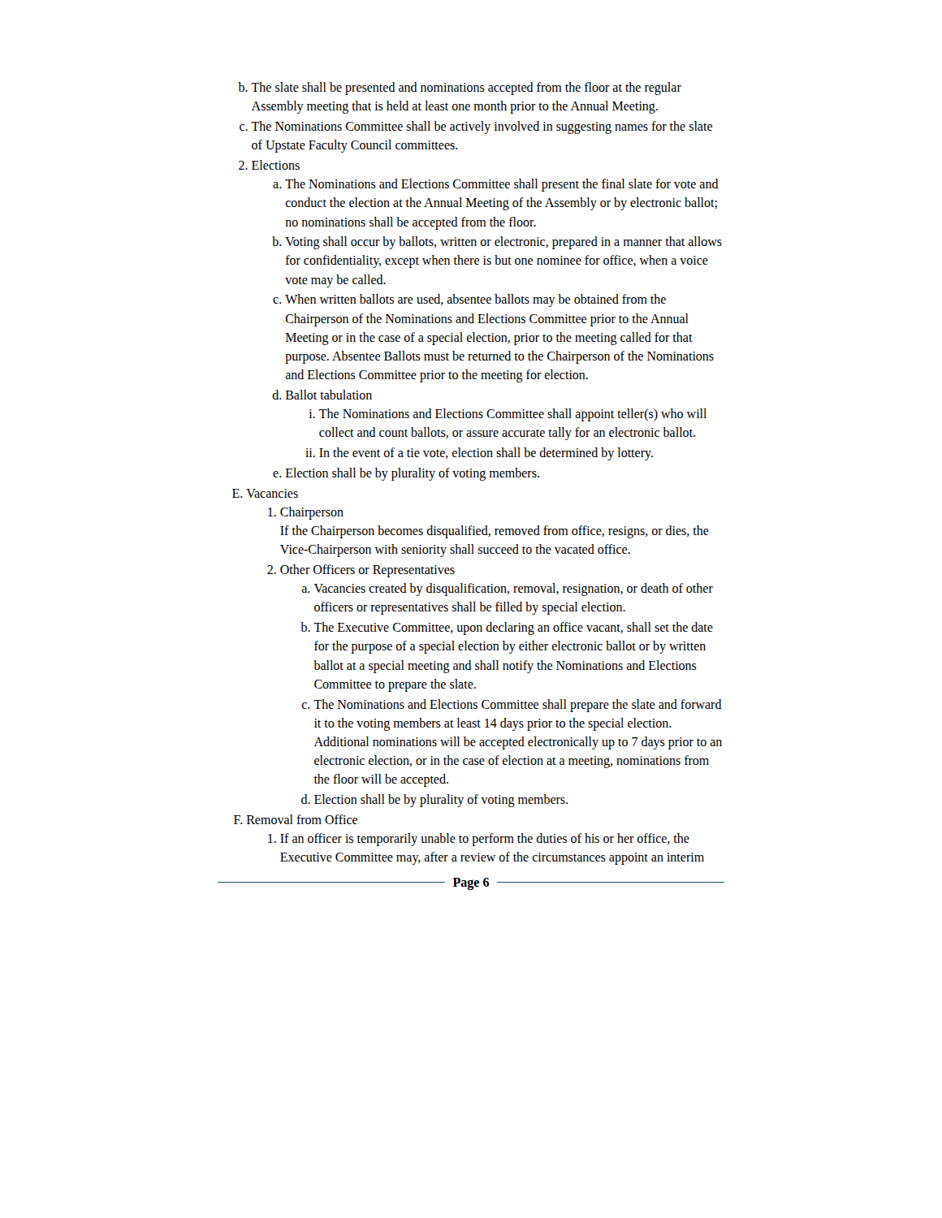The slate shall be presented and nominations accepted from the floor at the regular Assembly meeting that is held at least one month prior to the Annual Meeting.
The Nominations Committee shall be actively involved in suggesting names for the slate of Upstate Faculty Council committees.
Elections
The Nominations and Elections Committee shall present the final slate for vote and conduct the election at the Annual Meeting of the Assembly or by electronic ballot; no nominations shall be accepted from the floor.
Voting shall occur by ballots, written or electronic, prepared in a manner that allows for confidentiality, except when there is but one nominee for office, when a voice vote may be called.
When written ballots are used, absentee ballots may be obtained from the Chairperson of the Nominations and Elections Committee prior to the Annual Meeting or in the case of a special election, prior to the meeting called for that purpose. Absentee Ballots must be returned to the Chairperson of the Nominations and Elections Committee prior to the meeting for election.
Ballot tabulation
The Nominations and Elections Committee shall appoint teller(s) who will collect and count ballots, or assure accurate tally for an electronic ballot.
In the event of a tie vote, election shall be determined by lottery.
Election shall be by plurality of voting members.
Vacancies
Chairperson
If the Chairperson becomes disqualified, removed from office, resigns, or dies, the Vice-Chairperson with seniority shall succeed to the vacated office.
Other Officers or Representatives
Vacancies created by disqualification, removal, resignation, or death of other officers or representatives shall be filled by special election.
The Executive Committee, upon declaring an office vacant, shall set the date for the purpose of a special election by either electronic ballot or by written ballot at a special meeting and shall notify the Nominations and Elections Committee to prepare the slate.
The Nominations and Elections Committee shall prepare the slate and forward it to the voting members at least 14 days prior to the special election. Additional nominations will be accepted electronically up to 7 days prior to an electronic election, or in the case of election at a meeting, nominations from the floor will be accepted.
Election shall be by plurality of voting members.
Removal from Office
If an officer is temporarily unable to perform the duties of his or her office, the Executive Committee may, after a review of the circumstances appoint an interim
Page 6